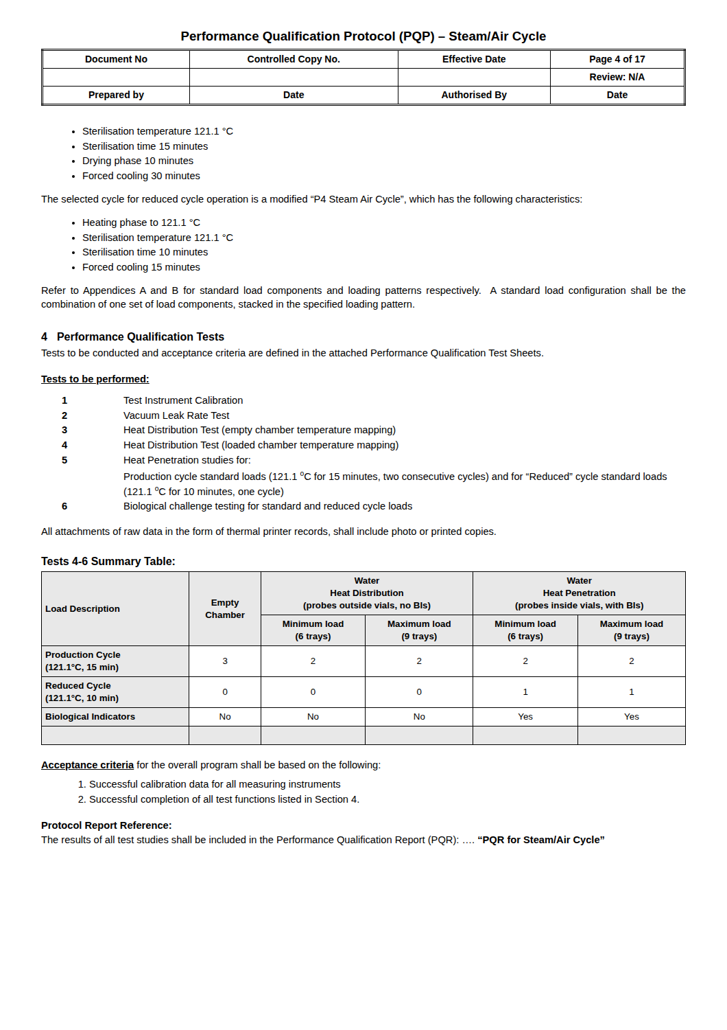Performance Qualification Protocol (PQP) – Steam/Air Cycle
| Document No | Controlled Copy No. | Effective Date | Page 4 of 17 |
| | | | Review: N/A |
| Prepared by | Date | Authorised By | Date |
Sterilisation temperature 121.1 °C
Sterilisation time 15 minutes
Drying phase 10 minutes
Forced cooling 30 minutes
The selected cycle for reduced cycle operation is a modified “P4 Steam Air Cycle”, which has the following characteristics:
Heating phase to 121.1 °C
Sterilisation temperature 121.1 °C
Sterilisation time 10 minutes
Forced cooling 15 minutes
Refer to Appendices A and B for standard load components and loading patterns respectively. A standard load configuration shall be the combination of one set of load components, stacked in the specified loading pattern.
4 Performance Qualification Tests
Tests to be conducted and acceptance criteria are defined in the attached Performance Qualification Test Sheets.
Tests to be performed:
| 1 | Test Instrument Calibration |
| 2 | Vacuum Leak Rate Test |
| 3 | Heat Distribution Test (empty chamber temperature mapping) |
| 4 | Heat Distribution Test (loaded chamber temperature mapping) |
| 5 | Heat Penetration studies for: |
| | Production cycle standard loads (121.1 o C for 15 minutes, two consecutive cycles) and for “Reduced” cycle standard loads (121.1 o C for 10 minutes, one cycle) |
| 6 | Biological challenge testing for standard and reduced cycle loads |
All attachments of raw data in the form of thermal printer records, shall include photo or printed copies.
Tests 4-6 Summary Table:
| Load Description | Empty Chamber | Water Heat Distribution (probes outside vials, no BIs) | Water Heat Penetration (probes inside vials, with BIs) |
| --- | --- | --- | --- |
| Minimum load (6 trays) | Maximum load (9 trays) | Minimum load (6 trays) | Maximum load (9 trays) |
| Production Cycle (121.1°C, 15 min) | 3 | 2 | 2 | 2 | 2 |
| Reduced Cycle (121.1°C, 10 min) | 0 | 0 | 0 | 1 | 1 |
| Biological Indicators | No | No | No | Yes | Yes |
Acceptance criteria for the overall program shall be based on the following:
Successful calibration data for all measuring instruments
Successful completion of all test functions listed in Section 4.
Protocol Report Reference:
The results of all test studies shall be included in the Performance Qualification Report (PQR): …. “PQR for Steam/Air Cycle”